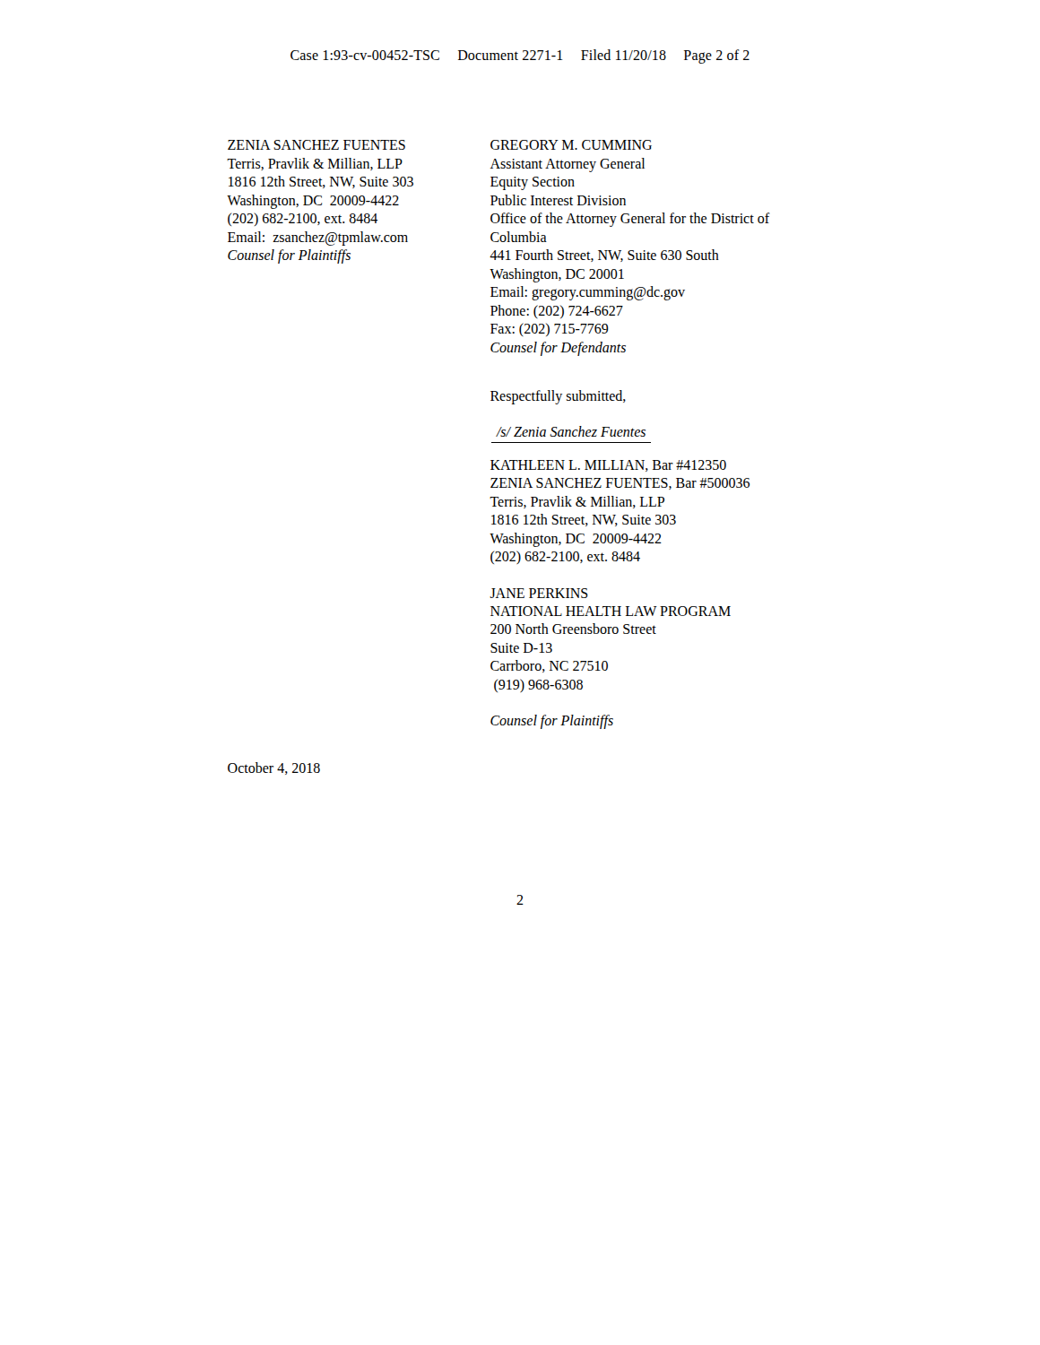Case 1:93-cv-00452-TSC Document 2271-1 Filed 11/20/18 Page 2 of 2
ZENIA SANCHEZ FUENTES
Terris, Pravlik & Millian, LLP
1816 12th Street, NW, Suite 303
Washington, DC 20009-4422
(202) 682-2100, ext. 8484
Email: zsanchez@tpmlaw.com
Counsel for Plaintiffs
GREGORY M. CUMMING
Assistant Attorney General
Equity Section
Public Interest Division
Office of the Attorney General for the District of Columbia
441 Fourth Street, NW, Suite 630 South
Washington, DC 20001
Email: gregory.cumming@dc.gov
Phone: (202) 724-6627
Fax: (202) 715-7769
Counsel for Defendants
Respectfully submitted,
/s/ Zenia Sanchez Fuentes
KATHLEEN L. MILLIAN, Bar #412350
ZENIA SANCHEZ FUENTES, Bar #500036
Terris, Pravlik & Millian, LLP
1816 12th Street, NW, Suite 303
Washington, DC 20009-4422
(202) 682-2100, ext. 8484
JANE PERKINS
NATIONAL HEALTH LAW PROGRAM
200 North Greensboro Street
Suite D-13
Carrboro, NC 27510
(919) 968-6308
Counsel for Plaintiffs
October 4, 2018
2